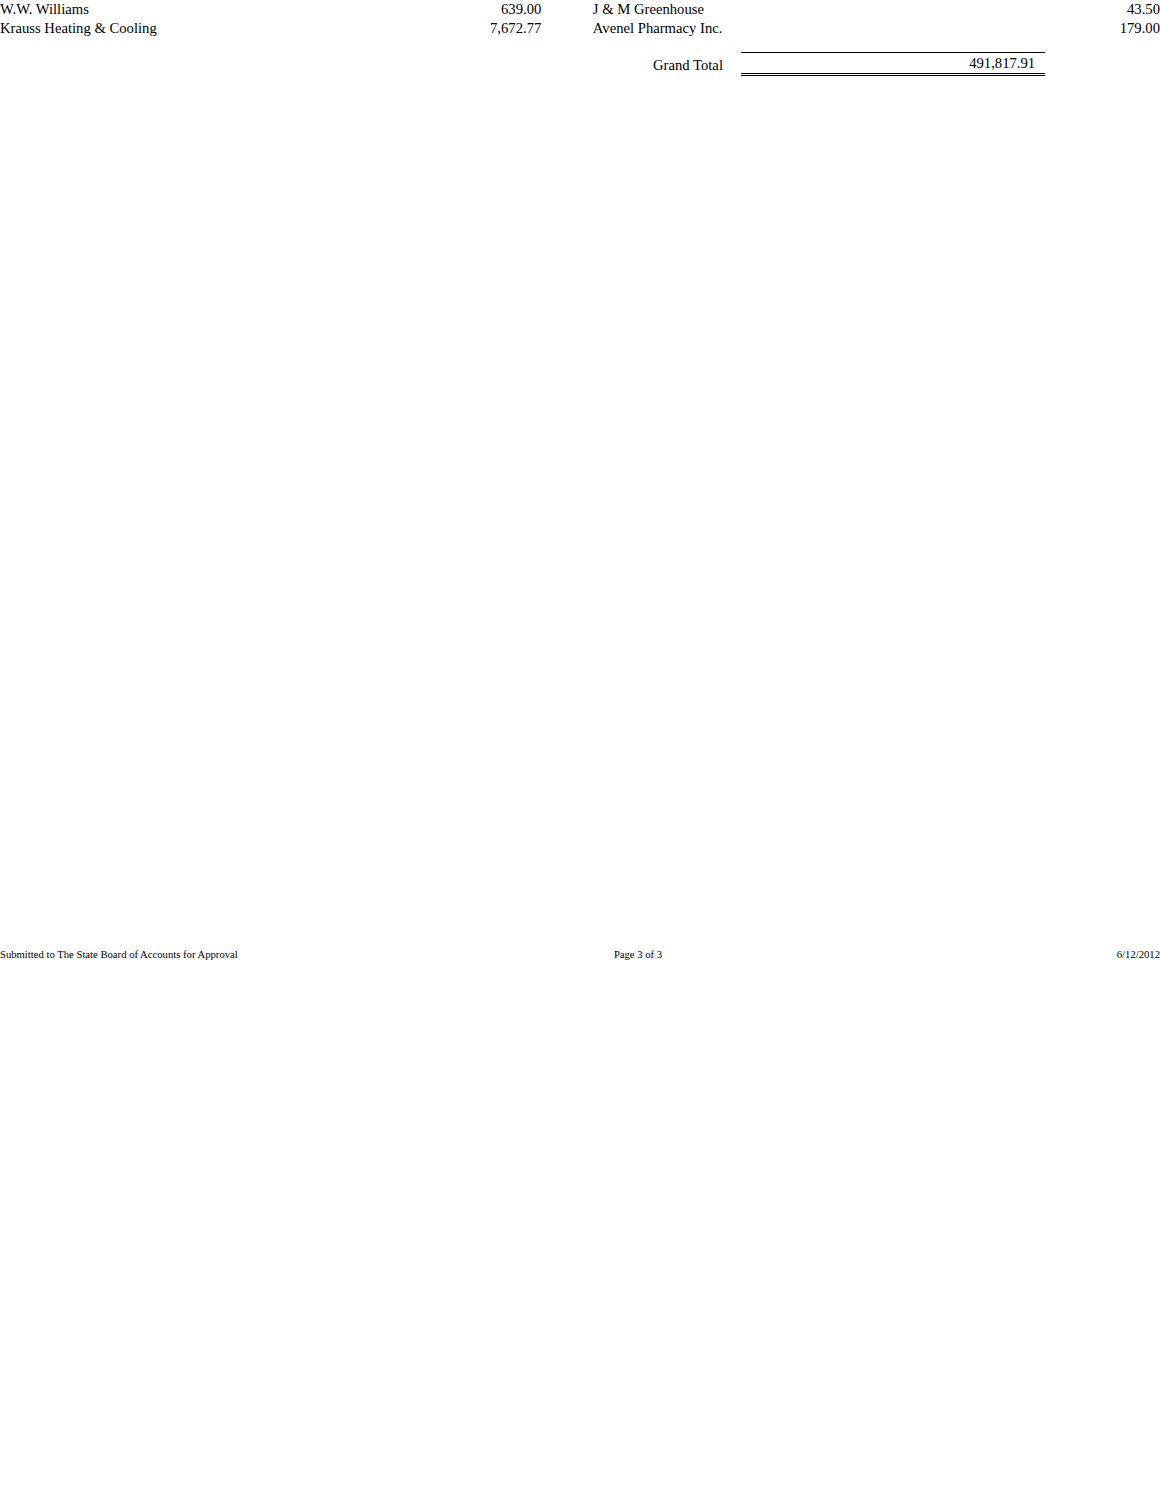| W.W. Williams | 639.00 | | J & M Greenhouse | 43.50 |
| Krauss Heating & Cooling | 7,672.77 | | Avenel Pharmacy Inc. | 179.00 |
| Grand Total | 491,817.91 | |
| Submitted to The State Board of Accounts for Approval | Page 3 of 3 | 6/12/2012 |